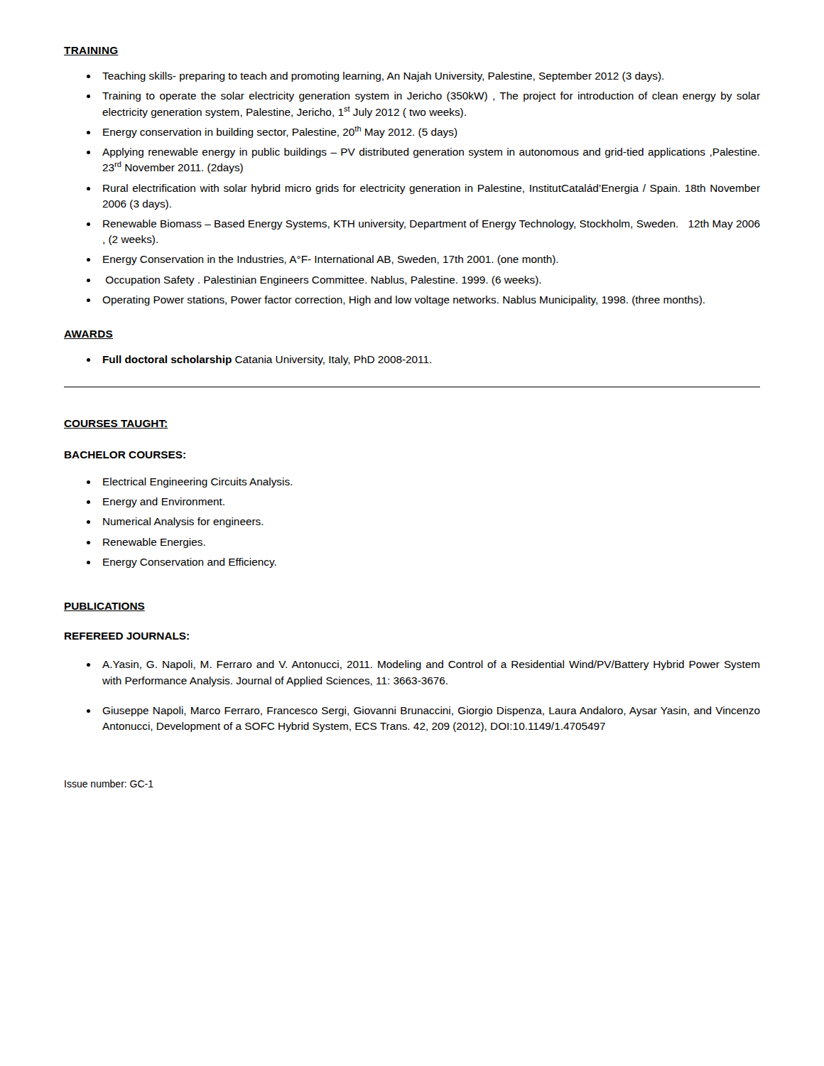TRAINING
Teaching skills- preparing to teach and promoting learning, An Najah University, Palestine, September 2012 (3 days).
Training to operate the solar electricity generation system in Jericho (350kW) , The project for introduction of clean energy by solar electricity generation system, Palestine, Jericho, 1st July 2012 ( two weeks).
Energy conservation in building sector, Palestine, 20th May 2012. (5 days)
Applying renewable energy in public buildings – PV distributed generation system in autonomous and grid-tied applications ,Palestine. 23rd November 2011. (2days)
Rural electrification with solar hybrid micro grids for electricity generation in Palestine, InstitutCatalád’Energia / Spain. 18th November 2006 (3 days).
Renewable Biomass – Based Energy Systems, KTH university, Department of Energy Technology, Stockholm, Sweden. 12th May 2006 , (2 weeks).
Energy Conservation in the Industries, A°F- International AB, Sweden, 17th 2001. (one month).
Occupation Safety . Palestinian Engineers Committee. Nablus, Palestine. 1999. (6 weeks).
Operating Power stations, Power factor correction, High and low voltage networks. Nablus Municipality, 1998. (three months).
AWARDS
Full doctoral scholarship Catania University, Italy, PhD 2008-2011.
COURSES TAUGHT:
BACHELOR COURSES:
Electrical Engineering Circuits Analysis.
Energy and Environment.
Numerical Analysis for engineers.
Renewable Energies.
Energy Conservation and Efficiency.
PUBLICATIONS
REFEREED JOURNALS:
A.Yasin, G. Napoli, M. Ferraro and V. Antonucci, 2011. Modeling and Control of a Residential Wind/PV/Battery Hybrid Power System with Performance Analysis. Journal of Applied Sciences, 11: 3663-3676.
Giuseppe Napoli, Marco Ferraro, Francesco Sergi, Giovanni Brunaccini, Giorgio Dispenza, Laura Andaloro, Aysar Yasin, and Vincenzo Antonucci, Development of a SOFC Hybrid System, ECS Trans. 42, 209 (2012), DOI:10.1149/1.4705497
Issue number: GC-1